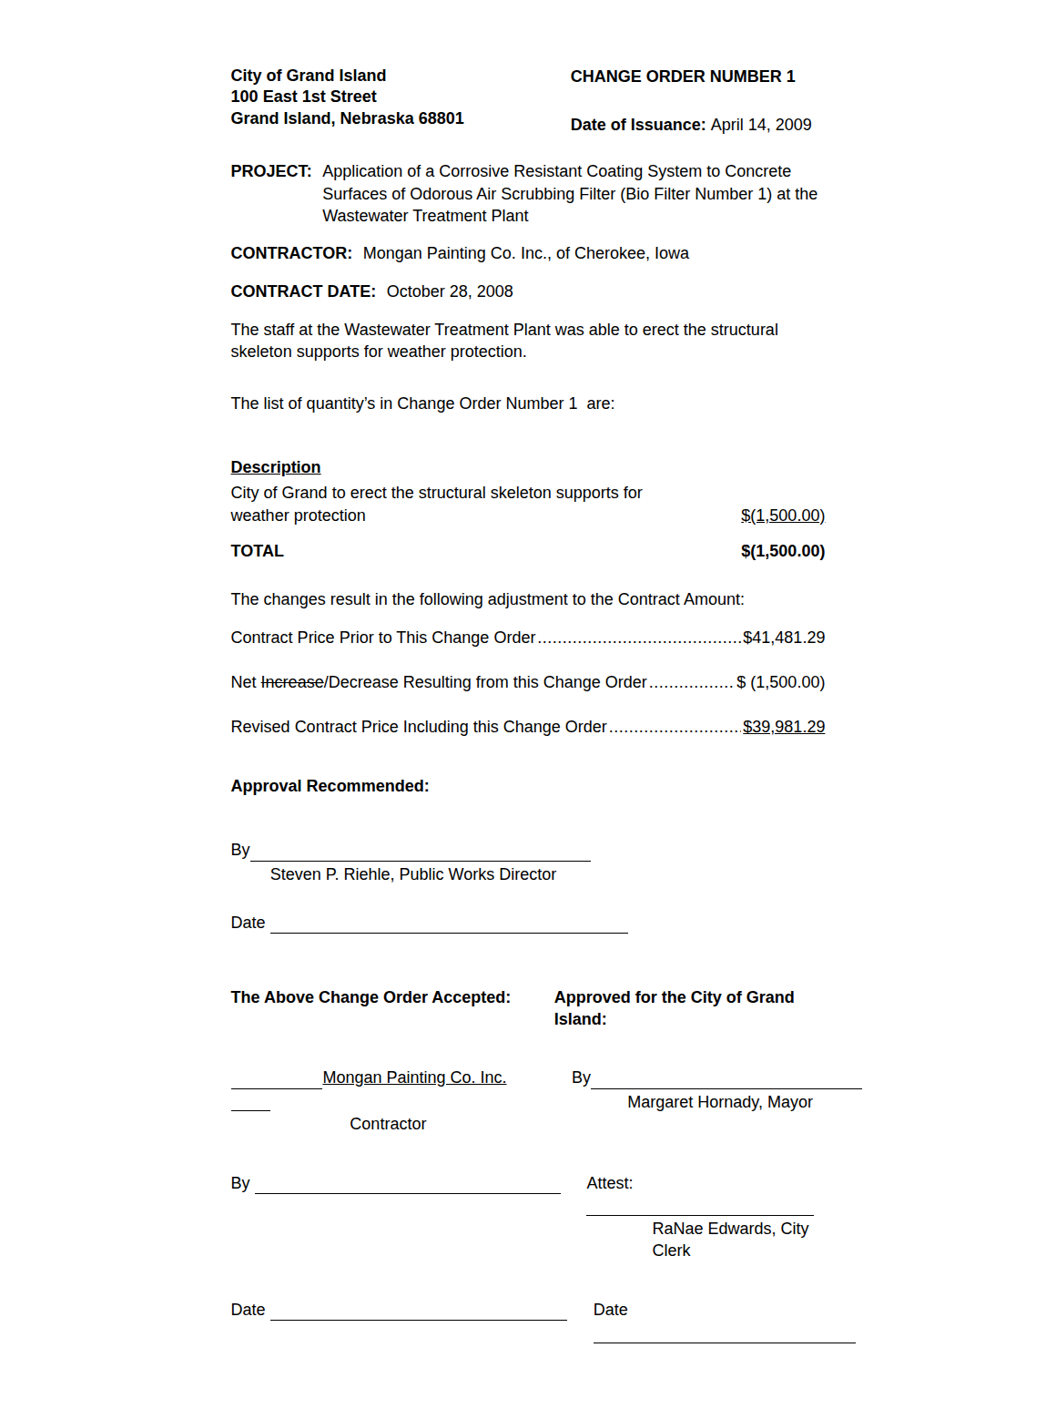| City of Grand Island 100 East 1st Street Grand Island, Nebraska 68801 | CHANGE ORDER NUMBER 1 Date of Issuance: April 14, 2009 |
| PROJECT : | Application of a Corrosive Resistant Coating System to Concrete Surfaces of Odorous Air Scrubbing Filter (Bio Filter Number 1) at the Wastewater Treatment Plant |
| CONTRACTOR: | Mongan Painting Co. Inc., of Cherokee, Iowa |
| CONTRACT DATE: | October 28, 2008 |
The staff at the Wastewater Treatment Plant was able to erect the structural skeleton supports for weather protection.
The list of quantity’s in Change Order Number 1 are:
Description
| City of Grand to erect the structural skeleton supports for weather protection | $(1,500.00) |
| TOTAL | $(1,500.00) |
The changes result in the following adjustment to the Contract Amount:
Contract Price Prior to This Change Order ................................................................................. $41,481.29
Net Increase/Decrease Resulting from this Change Order ........................................................... $ (1,500.00)
Revised Contract Price Including this Change Order .................................................................... $39,981.29
Approval Recommended:
By
Steven P. Riehle, Public Works Director
Date
| The Above Change Order Accepted: | Approved for the City of Grand Island: |
| Mongan Painting Co. Inc. Contractor | By Margaret Hornady, Mayor |
| By | Attest: RaNae Edwards, City Clerk |
| Date | Date |